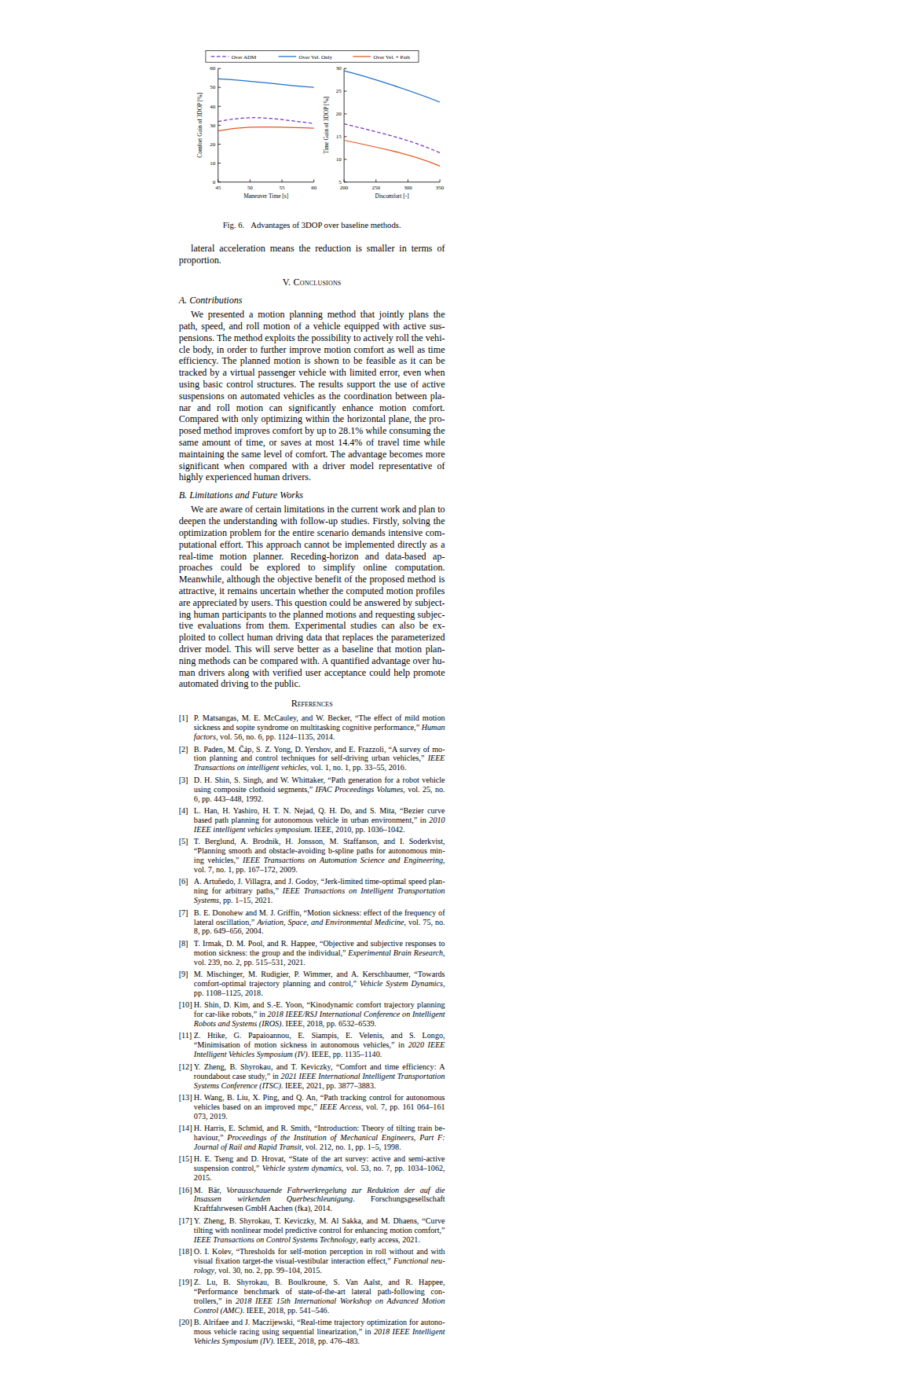Over ADM Over Vel. Only Over Vel. + Path 0 10 20 30 40 50 60 45 50 55 60 Maneuver Time [s] Comfort Gain of 3DOP [%] 5 10 15 20 25 30 200 250 300 350 Discomfort [-] Time Gain of 3DOP [%]
Fig. 6. Advantages of 3DOP over baseline methods.
lateral acceleration means the reduction is smaller in terms of proportion.
V. Conclusions
A. Contributions
We presented a motion planning method that jointly plans the path, speed, and roll motion of a vehicle equipped with active suspensions. The method exploits the possibility to actively roll the vehicle body, in order to further improve motion comfort as well as time efficiency. The planned motion is shown to be feasible as it can be tracked by a virtual passenger vehicle with limited error, even when using basic control structures. The results support the use of active suspensions on automated vehicles as the coordination between planar and roll motion can significantly enhance motion comfort. Compared with only optimizing within the horizontal plane, the proposed method improves comfort by up to 28.1% while consuming the same amount of time, or saves at most 14.4% of travel time while maintaining the same level of comfort. The advantage becomes more significant when compared with a driver model representative of highly experienced human drivers.
B. Limitations and Future Works
We are aware of certain limitations in the current work and plan to deepen the understanding with follow-up studies. Firstly, solving the optimization problem for the entire scenario demands intensive computational effort. This approach cannot be implemented directly as a real-time motion planner. Receding-horizon and data-based approaches could be explored to simplify online computation. Meanwhile, although the objective benefit of the proposed method is attractive, it remains uncertain whether the computed motion profiles are appreciated by users. This question could be answered by subjecting human participants to the planned motions and requesting subjective evaluations from them. Experimental studies can also be exploited to collect human driving data that replaces the parameterized driver model. This will serve better as a baseline that motion planning methods can be compared with. A quantified advantage over human drivers along with verified user acceptance could help promote automated driving to the public.
References
[1] P. Matsangas, M. E. McCauley, and W. Becker, “The effect of mild motion sickness and sopite syndrome on multitasking cognitive performance,” Human factors, vol. 56, no. 6, pp. 1124–1135, 2014.
[2] B. Paden, M. Čáp, S. Z. Yong, D. Yershov, and E. Frazzoli, “A survey of motion planning and control techniques for self-driving urban vehicles,” IEEE Transactions on intelligent vehicles, vol. 1, no. 1, pp. 33–55, 2016.
[3] D. H. Shin, S. Singh, and W. Whittaker, “Path generation for a robot vehicle using composite clothoid segments,” IFAC Proceedings Volumes, vol. 25, no. 6, pp. 443–448, 1992.
[4] L. Han, H. Yashiro, H. T. N. Nejad, Q. H. Do, and S. Mita, “Bezier curve based path planning for autonomous vehicle in urban environment,” in 2010 IEEE intelligent vehicles symposium. IEEE, 2010, pp. 1036–1042.
[5] T. Berglund, A. Brodnik, H. Jonsson, M. Staffanson, and I. Soderkvist, “Planning smooth and obstacle-avoiding b-spline paths for autonomous mining vehicles,” IEEE Transactions on Automation Science and Engineering, vol. 7, no. 1, pp. 167–172, 2009.
[6] A. Artuñedo, J. Villagra, and J. Godoy, “Jerk-limited time-optimal speed planning for arbitrary paths,” IEEE Transactions on Intelligent Transportation Systems, pp. 1–15, 2021.
[7] B. E. Donohew and M. J. Griffin, “Motion sickness: effect of the frequency of lateral oscillation,” Aviation, Space, and Environmental Medicine, vol. 75, no. 8, pp. 649–656, 2004.
[8] T. Irmak, D. M. Pool, and R. Happee, “Objective and subjective responses to motion sickness: the group and the individual,” Experimental Brain Research, vol. 239, no. 2, pp. 515–531, 2021.
[9] M. Mischinger, M. Rudigier, P. Wimmer, and A. Kerschbaumer, “Towards comfort-optimal trajectory planning and control,” Vehicle System Dynamics, pp. 1108–1125, 2018.
[10] H. Shin, D. Kim, and S.-E. Yoon, “Kinodynamic comfort trajectory planning for car-like robots,” in 2018 IEEE/RSJ International Conference on Intelligent Robots and Systems (IROS). IEEE, 2018, pp. 6532–6539.
[11] Z. Htike, G. Papaioannou, E. Siampis, E. Velenis, and S. Longo, “Minimisation of motion sickness in autonomous vehicles,” in 2020 IEEE Intelligent Vehicles Symposium (IV). IEEE, pp. 1135–1140.
[12] Y. Zheng, B. Shyrokau, and T. Keviczky, “Comfort and time efficiency: A roundabout case study,” in 2021 IEEE International Intelligent Transportation Systems Conference (ITSC). IEEE, 2021, pp. 3877–3883.
[13] H. Wang, B. Liu, X. Ping, and Q. An, “Path tracking control for autonomous vehicles based on an improved mpc,” IEEE Access, vol. 7, pp. 161 064–161 073, 2019.
[14] H. Harris, E. Schmid, and R. Smith, “Introduction: Theory of tilting train behaviour,” Proceedings of the Institution of Mechanical Engineers, Part F: Journal of Rail and Rapid Transit, vol. 212, no. 1, pp. 1–5, 1998.
[15] H. E. Tseng and D. Hrovat, “State of the art survey: active and semi-active suspension control,” Vehicle system dynamics, vol. 53, no. 7, pp. 1034–1062, 2015.
[16] M. Bär, Vorausschauende Fahrwerkregelung zur Reduktion der auf die Insassen wirkenden Querbeschleunigung. Forschungsgesellschaft Kraftfahrwesen GmbH Aachen (fka), 2014.
[17] Y. Zheng, B. Shyrokau, T. Keviczky, M. Al Sakka, and M. Dhaens, “Curve tilting with nonlinear model predictive control for enhancing motion comfort,” IEEE Transactions on Control Systems Technology, early access, 2021.
[18] O. I. Kolev, “Thresholds for self-motion perception in roll without and with visual fixation target-the visual-vestibular interaction effect,” Functional neurology, vol. 30, no. 2, pp. 99–104, 2015.
[19] Z. Lu, B. Shyrokau, B. Boulkroune, S. Van Aalst, and R. Happee, “Performance benchmark of state-of-the-art lateral path-following controllers,” in 2018 IEEE 15th International Workshop on Advanced Motion Control (AMC). IEEE, 2018, pp. 541–546.
[20] B. Alrifaee and J. Maczijewski, “Real-time trajectory optimization for autonomous vehicle racing using sequential linearization,” in 2018 IEEE Intelligent Vehicles Symposium (IV). IEEE, 2018, pp. 476–483.